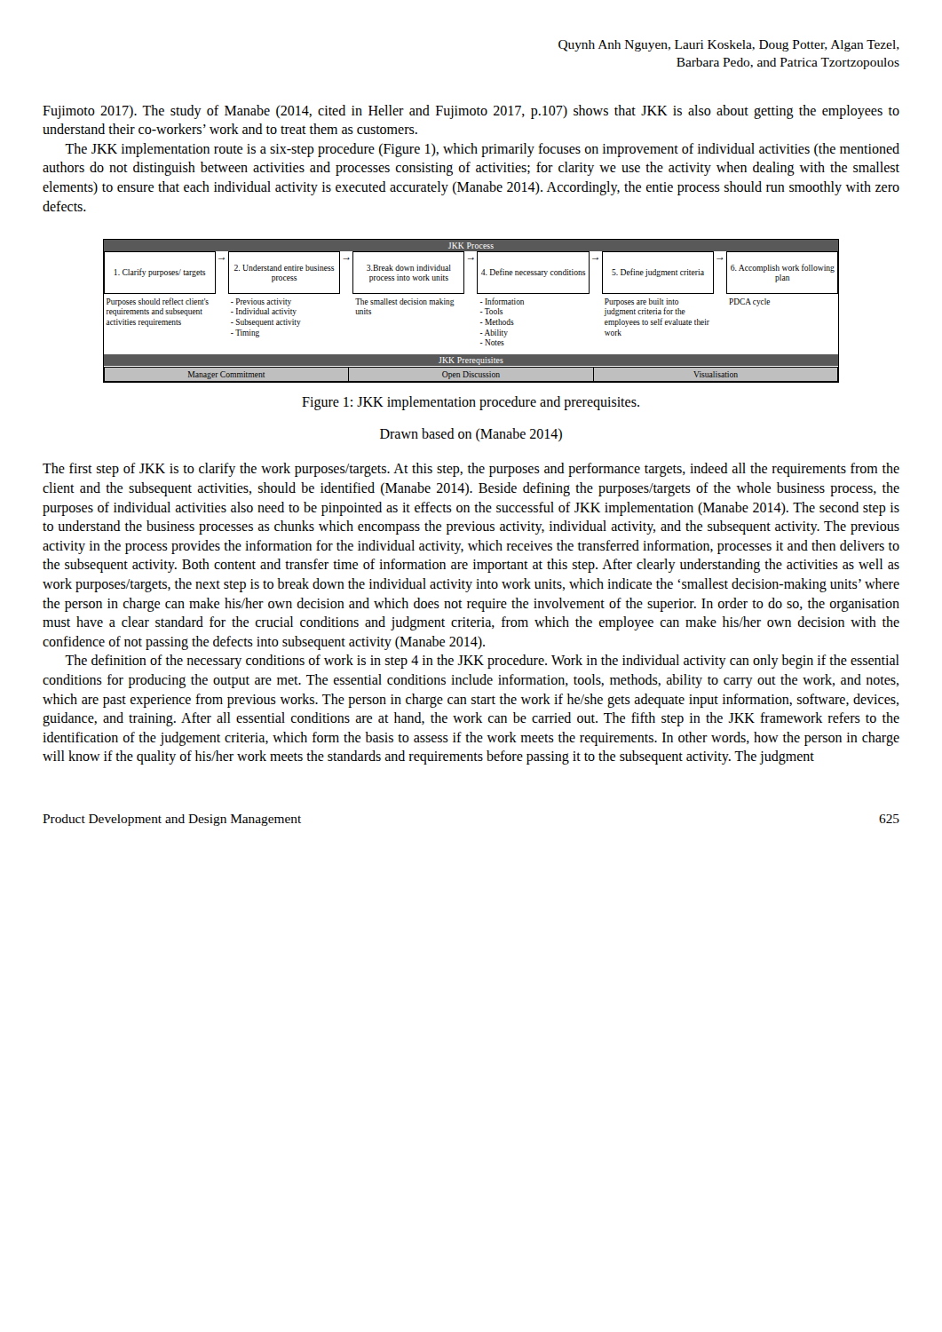Quynh Anh Nguyen, Lauri Koskela, Doug Potter, Algan Tezel,
Barbara Pedo, and Patrica Tzortzopoulos
Fujimoto 2017). The study of Manabe (2014, cited in Heller and Fujimoto 2017, p.107) shows that JKK is also about getting the employees to understand their co-workers’ work and to treat them as customers.
The JKK implementation route is a six-step procedure (Figure 1), which primarily focuses on improvement of individual activities (the mentioned authors do not distinguish between activities and processes consisting of activities; for clarity we use the activity when dealing with the smallest elements) to ensure that each individual activity is executed accurately (Manabe 2014). Accordingly, the entie process should run smoothly with zero defects.
JKK Process
| 1. Clarify purposes/ targets | → | 2. Understand entire business process | → | 3.Break down individual process into work units | → | 4. Define necessary conditions | → | 5. Define judgment criteria | → | 6. Accomplish work following plan |
| Purposes should reflect client's requirements and subsequent activities requirements | | - Previous activity - Individual activity - Subsequent activity - Timing | | The smallest decision making units | | - Information - Tools - Methods - Ability - Notes | | Purposes are built into judgment criteria for the employees to self evaluate their work | | PDCA cycle |
JKK Prerequisites
| Manager Commitment | Open Discussion | Visualisation |
Figure 1: JKK implementation procedure and prerequisites.
Drawn based on (Manabe 2014)
The first step of JKK is to clarify the work purposes/targets. At this step, the purposes and performance targets, indeed all the requirements from the client and the subsequent activities, should be identified (Manabe 2014). Beside defining the purposes/targets of the whole business process, the purposes of individual activities also need to be pinpointed as it effects on the successful of JKK implementation (Manabe 2014). The second step is to understand the business processes as chunks which encompass the previous activity, individual activity, and the subsequent activity. The previous activity in the process provides the information for the individual activity, which receives the transferred information, processes it and then delivers to the subsequent activity. Both content and transfer time of information are important at this step. After clearly understanding the activities as well as work purposes/targets, the next step is to break down the individual activity into work units, which indicate the ‘smallest decision-making units’ where the person in charge can make his/her own decision and which does not require the involvement of the superior. In order to do so, the organisation must have a clear standard for the crucial conditions and judgment criteria, from which the employee can make his/her own decision with the confidence of not passing the defects into subsequent activity (Manabe 2014).
The definition of the necessary conditions of work is in step 4 in the JKK procedure. Work in the individual activity can only begin if the essential conditions for producing the output are met. The essential conditions include information, tools, methods, ability to carry out the work, and notes, which are past experience from previous works. The person in charge can start the work if he/she gets adequate input information, software, devices, guidance, and training. After all essential conditions are at hand, the work can be carried out. The fifth step in the JKK framework refers to the identification of the judgement criteria, which form the basis to assess if the work meets the requirements. In other words, how the person in charge will know if the quality of his/her work meets the standards and requirements before passing it to the subsequent activity. The judgment
Product Development and Design Management 625